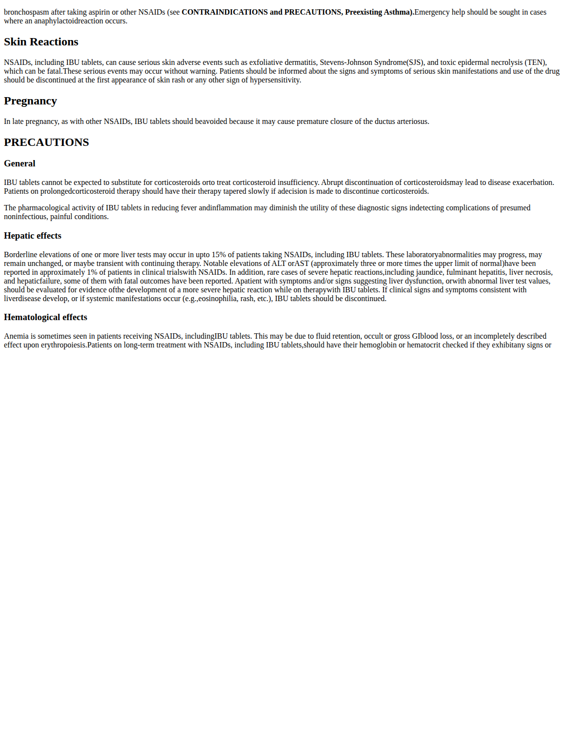bronchospasm after taking aspirin or other NSAIDs (see CONTRAINDICATIONS and PRECAUTIONS, Preexisting Asthma). Emergency help should be sought in cases where an anaphylactoidreaction occurs.
Skin Reactions
NSAIDs, including IBU tablets, can cause serious skin adverse events such as exfoliative dermatitis, Stevens-Johnson Syndrome(SJS), and toxic epidermal necrolysis (TEN), which can be fatal.These serious events may occur without warning. Patients should be informed about the signs and symptoms of serious skin manifestations and use of the drug should be discontinued at the first appearance of skin rash or any other sign of hypersensitivity.
Pregnancy
In late pregnancy, as with other NSAIDs, IBU tablets should beavoided because it may cause premature closure of the ductus arteriosus.
PRECAUTIONS
General
IBU tablets cannot be expected to substitute for corticosteroids orto treat corticosteroid insufficiency. Abrupt discontinuation of corticosteroidsmay lead to disease exacerbation. Patients on prolongedcorticosteroid therapy should have their therapy tapered slowly if adecision is made to discontinue corticosteroids.
The pharmacological activity of IBU tablets in reducing fever andinflammation may diminish the utility of these diagnostic signs indetecting complications of presumed noninfectious, painful conditions.
Hepatic effects
Borderline elevations of one or more liver tests may occur in upto 15% of patients taking NSAIDs, including IBU tablets. These laboratoryabnormalities may progress, may remain unchanged, or maybe transient with continuing therapy. Notable elevations of ALT orAST (approximately three or more times the upper limit of normal)have been reported in approximately 1% of patients in clinical trialswith NSAIDs. In addition, rare cases of severe hepatic reactions,including jaundice, fulminant hepatitis, liver necrosis, and hepaticfailure, some of them with fatal outcomes have been reported. Apatient with symptoms and/or signs suggesting liver dysfunction, orwith abnormal liver test values, should be evaluated for evidence ofthe development of a more severe hepatic reaction while on therapywith IBU tablets. If clinical signs and symptoms consistent with liverdisease develop, or if systemic manifestations occur (e.g.,eosinophilia, rash, etc.), IBU tablets should be discontinued.
Hematological effects
Anemia is sometimes seen in patients receiving NSAIDs, includingIBU tablets. This may be due to fluid retention, occult or gross GIblood loss, or an incompletely described effect upon erythropoiesis.Patients on long-term treatment with NSAIDs, including IBU tablets,should have their hemoglobin or hematocrit checked if they exhibitany signs or